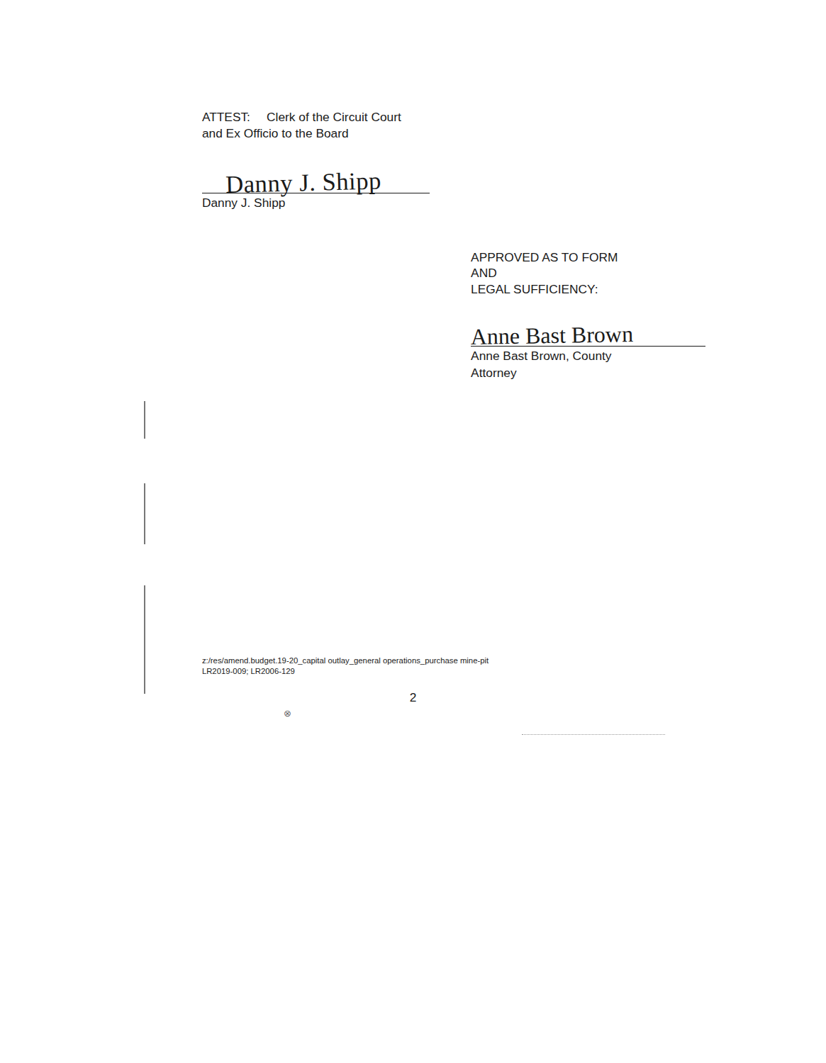ATTEST: Clerk of the Circuit Court
and Ex Officio to the Board
Danny J. Shipp
Danny J. Shipp
APPROVED AS TO FORM AND
LEGAL SUFFICIENCY:
Anne Bast Brown
Anne Bast Brown, County Attorney
z:/res/amend.budget.19-20_capital outlay_general operations_purchase mine-pit
LR2019-009; LR2006-129
2
⊗